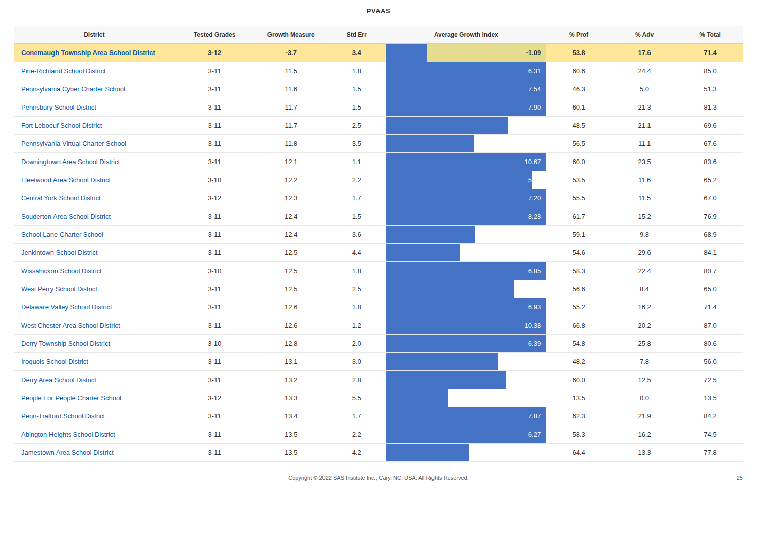PVAAS
| District | Tested Grades | Growth Measure | Std Err | Average Growth Index | % Prof | % Adv | % Total |
| --- | --- | --- | --- | --- | --- | --- | --- |
| Conemaugh Township Area School District | 3-12 | -3.7 | 3.4 | -1.09 | 53.8 | 17.6 | 71.4 |
| Pine-Richland School District | 3-11 | 11.5 | 1.8 | 6.31 | 60.6 | 24.4 | 85.0 |
| Pennsylvania Cyber Charter School | 3-11 | 11.6 | 1.5 | 7.54 | 46.3 | 5.0 | 51.3 |
| Pennsbury School District | 3-11 | 11.7 | 1.5 | 7.90 | 60.1 | 21.3 | 81.3 |
| Fort Leboeuf School District | 3-11 | 11.7 | 2.5 | 4.73 | 48.5 | 21.1 | 69.6 |
| Pennsylvania Virtual Charter School | 3-11 | 11.8 | 3.5 | 3.37 | 56.5 | 11.1 | 67.6 |
| Downingtown Area School District | 3-11 | 12.1 | 1.1 | 10.67 | 60.0 | 23.5 | 83.6 |
| Fleetwood Area School District | 3-10 | 12.2 | 2.2 | 5.68 | 53.5 | 11.6 | 65.2 |
| Central York School District | 3-12 | 12.3 | 1.7 | 7.20 | 55.5 | 11.5 | 67.0 |
| Souderton Area School District | 3-11 | 12.4 | 1.5 | 8.28 | 61.7 | 15.2 | 76.9 |
| School Lane Charter School | 3-11 | 12.4 | 3.6 | 3.43 | 59.1 | 9.8 | 68.9 |
| Jenkintown School District | 3-11 | 12.5 | 4.4 | 2.84 | 54.6 | 29.6 | 84.1 |
| Wissahickon School District | 3-10 | 12.5 | 1.8 | 6.85 | 58.3 | 22.4 | 80.7 |
| West Perry School District | 3-11 | 12.5 | 2.5 | 4.99 | 56.6 | 8.4 | 65.0 |
| Delaware Valley School District | 3-11 | 12.6 | 1.8 | 6.93 | 55.2 | 16.2 | 71.4 |
| West Chester Area School District | 3-11 | 12.6 | 1.2 | 10.38 | 66.8 | 20.2 | 87.0 |
| Derry Township School District | 3-10 | 12.8 | 2.0 | 6.39 | 54.8 | 25.8 | 80.6 |
| Iroquois School District | 3-11 | 13.1 | 3.0 | 4.35 | 48.2 | 7.8 | 56.0 |
| Derry Area School District | 3-11 | 13.2 | 2.8 | 4.69 | 60.0 | 12.5 | 72.5 |
| People For People Charter School | 3-12 | 13.3 | 5.5 | 2.43 | 13.5 | 0.0 | 13.5 |
| Penn-Trafford School District | 3-11 | 13.4 | 1.7 | 7.87 | 62.3 | 21.9 | 84.2 |
| Abington Heights School District | 3-11 | 13.5 | 2.2 | 6.27 | 58.3 | 16.2 | 74.5 |
| Jamestown Area School District | 3-11 | 13.5 | 4.2 | 3.19 | 64.4 | 13.3 | 77.8 |
Copyright © 2022 SAS Institute Inc., Cary, NC, USA. All Rights Reserved. 25